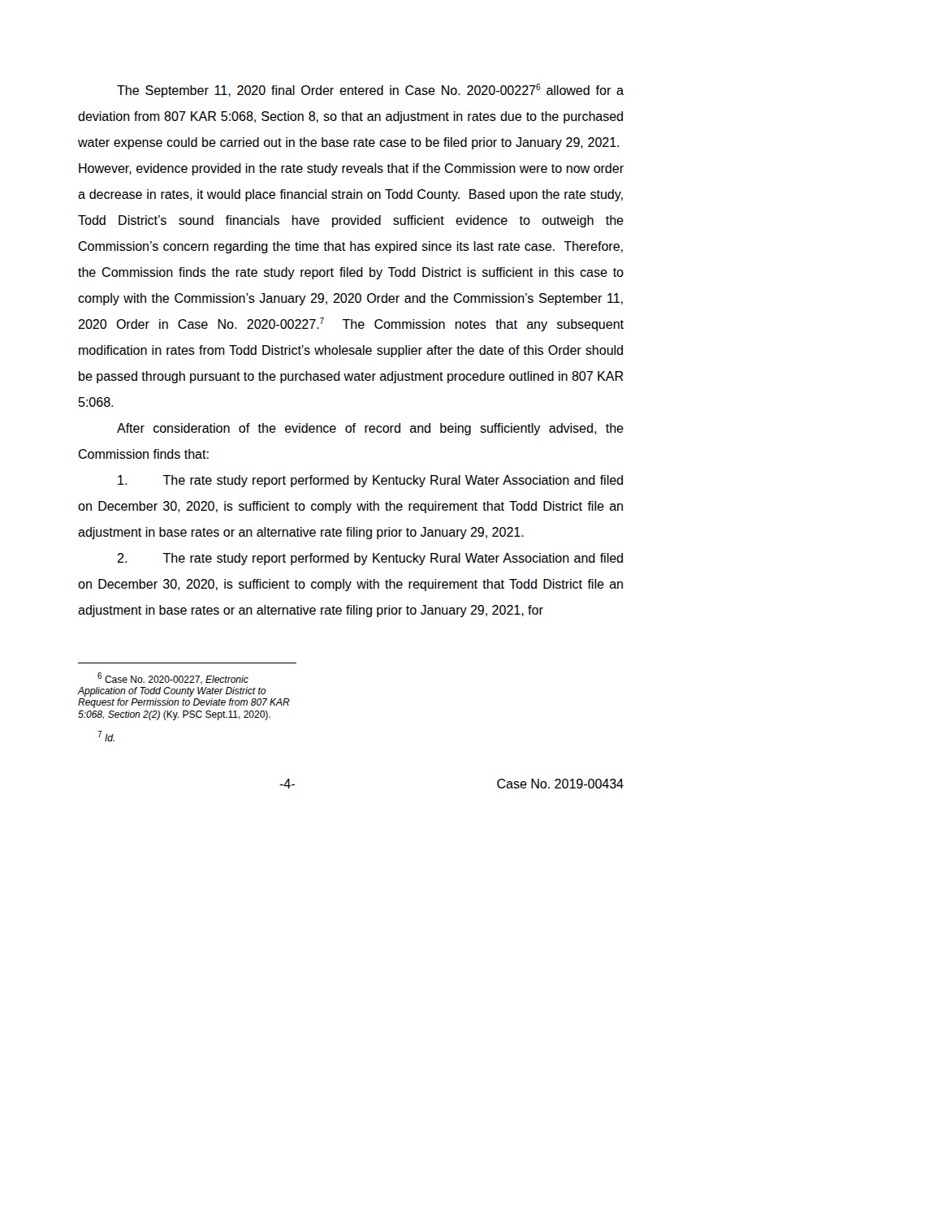The September 11, 2020 final Order entered in Case No. 2020-002276 allowed for a deviation from 807 KAR 5:068, Section 8, so that an adjustment in rates due to the purchased water expense could be carried out in the base rate case to be filed prior to January 29, 2021. However, evidence provided in the rate study reveals that if the Commission were to now order a decrease in rates, it would place financial strain on Todd County. Based upon the rate study, Todd District’s sound financials have provided sufficient evidence to outweigh the Commission’s concern regarding the time that has expired since its last rate case. Therefore, the Commission finds the rate study report filed by Todd District is sufficient in this case to comply with the Commission’s January 29, 2020 Order and the Commission’s September 11, 2020 Order in Case No. 2020-00227.7 The Commission notes that any subsequent modification in rates from Todd District’s wholesale supplier after the date of this Order should be passed through pursuant to the purchased water adjustment procedure outlined in 807 KAR 5:068.
After consideration of the evidence of record and being sufficiently advised, the Commission finds that:
1. The rate study report performed by Kentucky Rural Water Association and filed on December 30, 2020, is sufficient to comply with the requirement that Todd District file an adjustment in base rates or an alternative rate filing prior to January 29, 2021.
2. The rate study report performed by Kentucky Rural Water Association and filed on December 30, 2020, is sufficient to comply with the requirement that Todd District file an adjustment in base rates or an alternative rate filing prior to January 29, 2021, for
6 Case No. 2020-00227, Electronic Application of Todd County Water District to Request for Permission to Deviate from 807 KAR 5:068, Section 2(2) (Ky. PSC Sept.11, 2020).
7 Id.
-4- Case No. 2019-00434